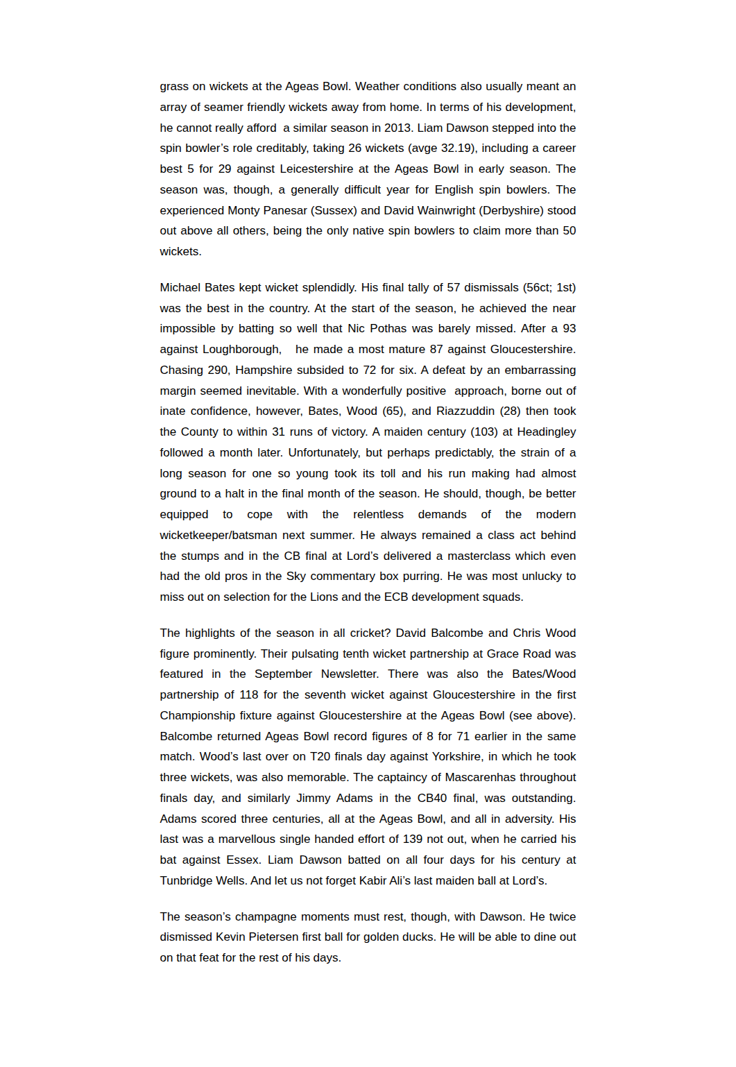grass on wickets at the Ageas Bowl. Weather conditions also usually meant an array of seamer friendly wickets away from home. In terms of his development, he cannot really afford a similar season in 2013. Liam Dawson stepped into the spin bowler’s role creditably, taking 26 wickets (avge 32.19), including a career best 5 for 29 against Leicestershire at the Ageas Bowl in early season. The season was, though, a generally difficult year for English spin bowlers. The experienced Monty Panesar (Sussex) and David Wainwright (Derbyshire) stood out above all others, being the only native spin bowlers to claim more than 50 wickets.
Michael Bates kept wicket splendidly. His final tally of 57 dismissals (56ct; 1st) was the best in the country. At the start of the season, he achieved the near impossible by batting so well that Nic Pothas was barely missed. After a 93 against Loughborough, he made a most mature 87 against Gloucestershire. Chasing 290, Hampshire subsided to 72 for six. A defeat by an embarrassing margin seemed inevitable. With a wonderfully positive approach, borne out of inate confidence, however, Bates, Wood (65), and Riazzuddin (28) then took the County to within 31 runs of victory. A maiden century (103) at Headingley followed a month later. Unfortunately, but perhaps predictably, the strain of a long season for one so young took its toll and his run making had almost ground to a halt in the final month of the season. He should, though, be better equipped to cope with the relentless demands of the modern wicketkeeper/batsman next summer. He always remained a class act behind the stumps and in the CB final at Lord’s delivered a masterclass which even had the old pros in the Sky commentary box purring. He was most unlucky to miss out on selection for the Lions and the ECB development squads.
The highlights of the season in all cricket? David Balcombe and Chris Wood figure prominently. Their pulsating tenth wicket partnership at Grace Road was featured in the September Newsletter. There was also the Bates/Wood partnership of 118 for the seventh wicket against Gloucestershire in the first Championship fixture against Gloucestershire at the Ageas Bowl (see above). Balcombe returned Ageas Bowl record figures of 8 for 71 earlier in the same match. Wood’s last over on T20 finals day against Yorkshire, in which he took three wickets, was also memorable. The captaincy of Mascarenhas throughout finals day, and similarly Jimmy Adams in the CB40 final, was outstanding. Adams scored three centuries, all at the Ageas Bowl, and all in adversity. His last was a marvellous single handed effort of 139 not out, when he carried his bat against Essex. Liam Dawson batted on all four days for his century at Tunbridge Wells. And let us not forget Kabir Ali’s last maiden ball at Lord’s.
The season’s champagne moments must rest, though, with Dawson. He twice dismissed Kevin Pietersen first ball for golden ducks. He will be able to dine out on that feat for the rest of his days.